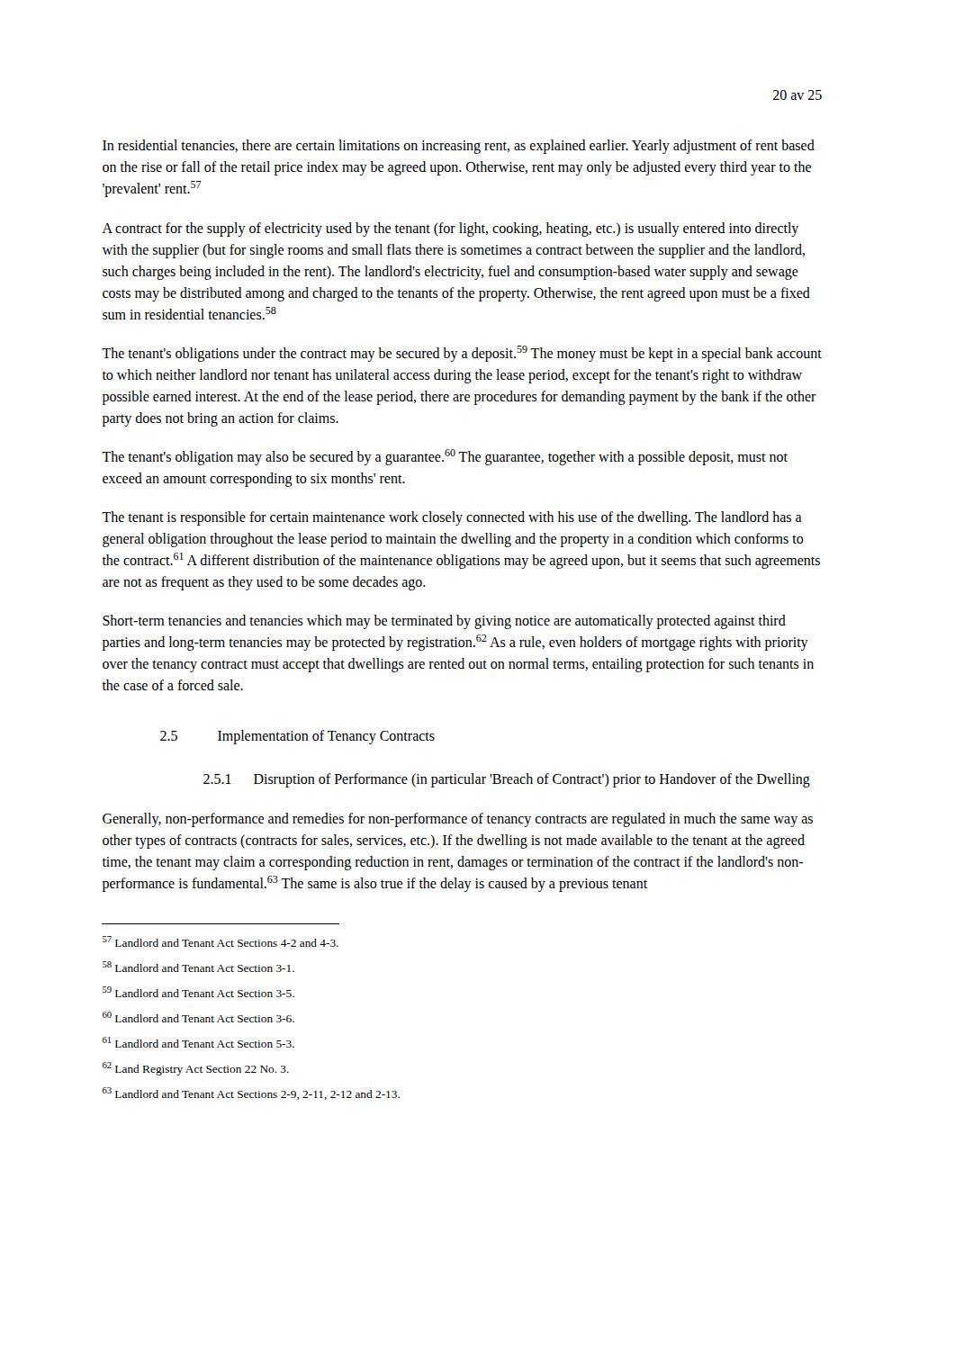20 av 25
In residential tenancies, there are certain limitations on increasing rent, as explained earlier. Yearly adjustment of rent based on the rise or fall of the retail price index may be agreed upon. Otherwise, rent may only be adjusted every third year to the 'prevalent' rent.57
A contract for the supply of electricity used by the tenant (for light, cooking, heating, etc.) is usually entered into directly with the supplier (but for single rooms and small flats there is sometimes a contract between the supplier and the landlord, such charges being included in the rent). The landlord's electricity, fuel and consumption-based water supply and sewage costs may be distributed among and charged to the tenants of the property. Otherwise, the rent agreed upon must be a fixed sum in residential tenancies.58
The tenant's obligations under the contract may be secured by a deposit.59 The money must be kept in a special bank account to which neither landlord nor tenant has unilateral access during the lease period, except for the tenant's right to withdraw possible earned interest. At the end of the lease period, there are procedures for demanding payment by the bank if the other party does not bring an action for claims.
The tenant's obligation may also be secured by a guarantee.60 The guarantee, together with a possible deposit, must not exceed an amount corresponding to six months' rent.
The tenant is responsible for certain maintenance work closely connected with his use of the dwelling. The landlord has a general obligation throughout the lease period to maintain the dwelling and the property in a condition which conforms to the contract.61 A different distribution of the maintenance obligations may be agreed upon, but it seems that such agreements are not as frequent as they used to be some decades ago.
Short-term tenancies and tenancies which may be terminated by giving notice are automatically protected against third parties and long-term tenancies may be protected by registration.62 As a rule, even holders of mortgage rights with priority over the tenancy contract must accept that dwellings are rented out on normal terms, entailing protection for such tenants in the case of a forced sale.
2.5 Implementation of Tenancy Contracts
2.5.1 Disruption of Performance (in particular 'Breach of Contract') prior to Handover of the Dwelling
Generally, non-performance and remedies for non-performance of tenancy contracts are regulated in much the same way as other types of contracts (contracts for sales, services, etc.). If the dwelling is not made available to the tenant at the agreed time, the tenant may claim a corresponding reduction in rent, damages or termination of the contract if the landlord's non-performance is fundamental.63 The same is also true if the delay is caused by a previous tenant
57 Landlord and Tenant Act Sections 4-2 and 4-3.
58 Landlord and Tenant Act Section 3-1.
59 Landlord and Tenant Act Section 3-5.
60 Landlord and Tenant Act Section 3-6.
61 Landlord and Tenant Act Section 5-3.
62 Land Registry Act Section 22 No. 3.
63 Landlord and Tenant Act Sections 2-9, 2-11, 2-12 and 2-13.